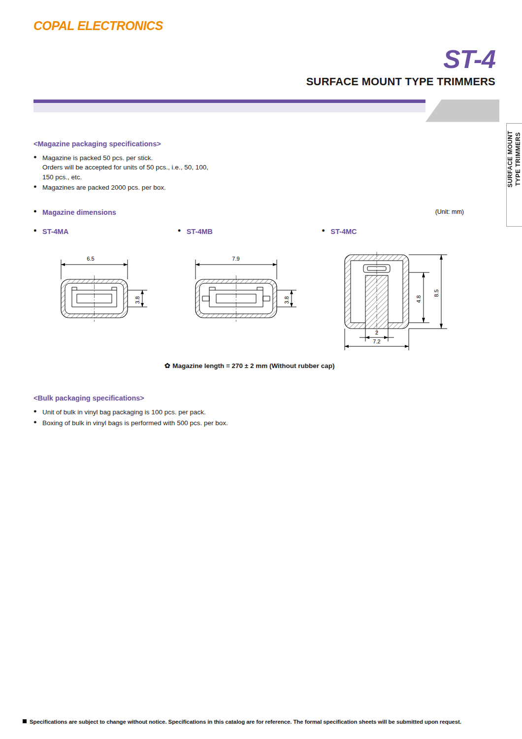COPAL ELECTRONICS
ST-4
SURFACE MOUNT TYPE TRIMMERS
SURFACE MOUNT
TYPE TRIMMERS
<Magazine packaging specifications>
Magazine is packed 50 pcs. per stick.
Orders will be accepted for units of 50 pcs., i.e., 50, 100,
150 pcs., etc.
Magazines are packed 2000 pcs. per box.
Magazine dimensions
(Unit: mm)
ST-4MA
6.5 3.8
ST-4MB
7.9 3.8
ST-4MC
4.8 8.5 2 7.2
✿ Magazine length = 270 ± 2 mm (Without rubber cap)
<Bulk packaging specifications>
Unit of bulk in vinyl bag packaging is 100 pcs. per pack.
Boxing of bulk in vinyl bags is performed with 500 pcs. per box.
Specifications are subject to change without notice. Specifications in this catalog are for reference. The formal specification sheets will be submitted upon request.